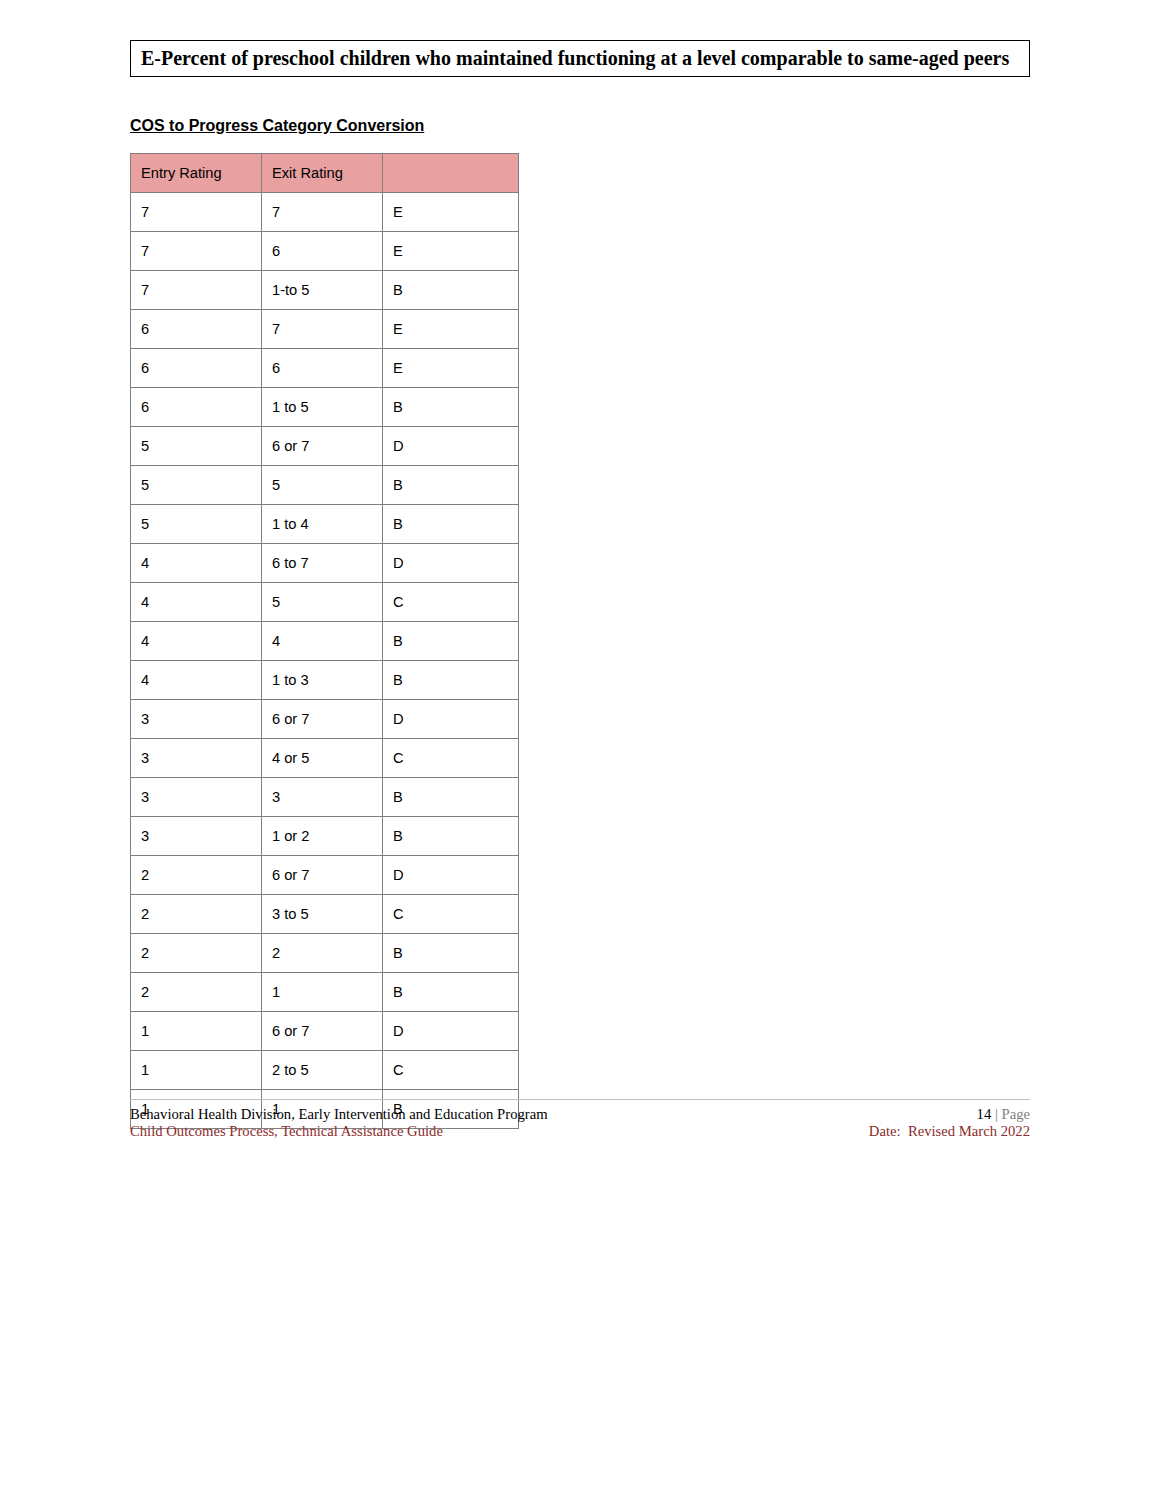E-Percent of preschool children who maintained functioning at a level comparable to same-aged peers
COS to Progress Category Conversion
| Entry Rating | Exit Rating | |
| --- | --- | --- |
| 7 | 7 | E |
| 7 | 6 | E |
| 7 | 1-to 5 | B |
| 6 | 7 | E |
| 6 | 6 | E |
| 6 | 1 to 5 | B |
| 5 | 6 or 7 | D |
| 5 | 5 | B |
| 5 | 1 to 4 | B |
| 4 | 6 to 7 | D |
| 4 | 5 | C |
| 4 | 4 | B |
| 4 | 1 to 3 | B |
| 3 | 6 or 7 | D |
| 3 | 4 or 5 | C |
| 3 | 3 | B |
| 3 | 1 or 2 | B |
| 2 | 6 or 7 | D |
| 2 | 3 to 5 | C |
| 2 | 2 | B |
| 2 | 1 | B |
| 1 | 6 or 7 | D |
| 1 | 2 to 5 | C |
| 1 | 1 | B |
Behavioral Health Division, Early Intervention and Education Program
14 | Page
Child Outcomes Process, Technical Assistance Guide
Date: Revised March 2022